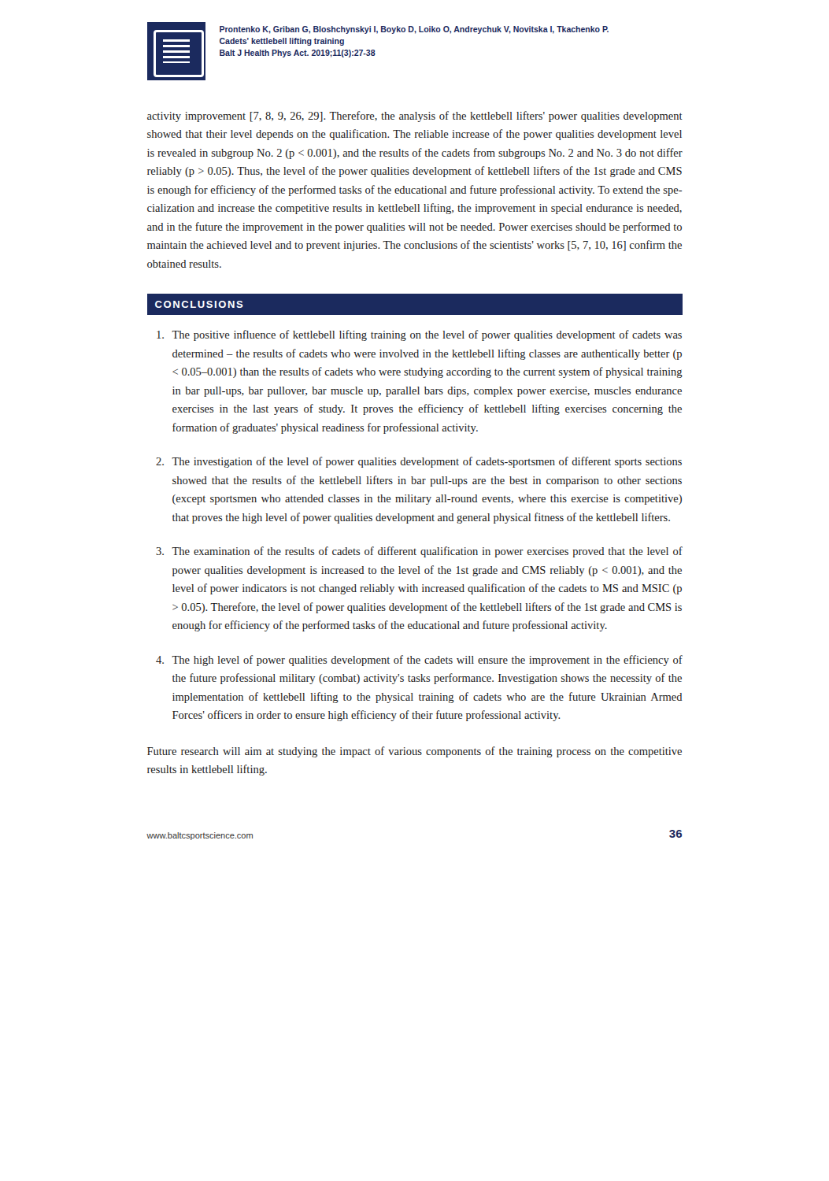Prontenko K, Griban G, Bloshchynskyi I, Boyko D, Loiko O, Andreychuk V, Novitska I, Tkachenko P.
Cadets' kettlebell lifting training
Balt J Health Phys Act. 2019;11(3):27-38
activity improvement [7, 8, 9, 26, 29]. Therefore, the analysis of the kettlebell lifters' power qualities development showed that their level depends on the qualification. The reliable increase of the power qualities development level is revealed in subgroup No. 2 (p < 0.001), and the results of the cadets from subgroups No. 2 and No. 3 do not differ reliably (p > 0.05). Thus, the level of the power qualities development of kettlebell lifters of the 1st grade and CMS is enough for efficiency of the performed tasks of the educational and future professional activity. To extend the specialization and increase the competitive results in kettlebell lifting, the improvement in special endurance is needed, and in the future the improvement in the power qualities will not be needed. Power exercises should be performed to maintain the achieved level and to prevent injuries. The conclusions of the scientists' works [5, 7, 10, 16] confirm the obtained results.
CONCLUSIONS
The positive influence of kettlebell lifting training on the level of power qualities development of cadets was determined – the results of cadets who were involved in the kettlebell lifting classes are authentically better (p < 0.05–0.001) than the results of cadets who were studying according to the current system of physical training in bar pull-ups, bar pullover, bar muscle up, parallel bars dips, complex power exercise, muscles endurance exercises in the last years of study. It proves the efficiency of kettlebell lifting exercises concerning the formation of graduates' physical readiness for professional activity.
The investigation of the level of power qualities development of cadets-sportsmen of different sports sections showed that the results of the kettlebell lifters in bar pull-ups are the best in comparison to other sections (except sportsmen who attended classes in the military all-round events, where this exercise is competitive) that proves the high level of power qualities development and general physical fitness of the kettlebell lifters.
The examination of the results of cadets of different qualification in power exercises proved that the level of power qualities development is increased to the level of the 1st grade and CMS reliably (p < 0.001), and the level of power indicators is not changed reliably with increased qualification of the cadets to MS and MSIC (p > 0.05). Therefore, the level of power qualities development of the kettlebell lifters of the 1st grade and CMS is enough for efficiency of the performed tasks of the educational and future professional activity.
The high level of power qualities development of the cadets will ensure the improvement in the efficiency of the future professional military (combat) activity's tasks performance. Investigation shows the necessity of the implementation of kettlebell lifting to the physical training of cadets who are the future Ukrainian Armed Forces' officers in order to ensure high efficiency of their future professional activity.
Future research will aim at studying the impact of various components of the training process on the competitive results in kettlebell lifting.
www.baltcsportscience.com
36